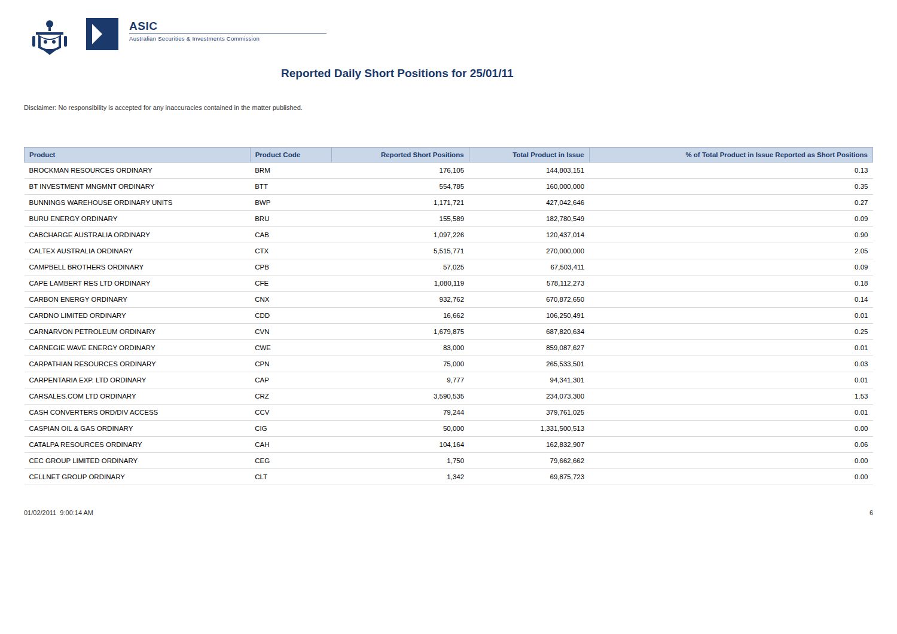ASIC
Australian Securities & Investments Commission
Reported Daily Short Positions for 25/01/11
Disclaimer: No responsibility is accepted for any inaccuracies contained in the matter published.
| Product | Product Code | Reported Short Positions | Total Product in Issue | % of Total Product in Issue Reported as Short Positions |
| --- | --- | --- | --- | --- |
| BROCKMAN RESOURCES ORDINARY | BRM | 176,105 | 144,803,151 | 0.13 |
| BT INVESTMENT MNGMNT ORDINARY | BTT | 554,785 | 160,000,000 | 0.35 |
| BUNNINGS WAREHOUSE ORDINARY UNITS | BWP | 1,171,721 | 427,042,646 | 0.27 |
| BURU ENERGY ORDINARY | BRU | 155,589 | 182,780,549 | 0.09 |
| CABCHARGE AUSTRALIA ORDINARY | CAB | 1,097,226 | 120,437,014 | 0.90 |
| CALTEX AUSTRALIA ORDINARY | CTX | 5,515,771 | 270,000,000 | 2.05 |
| CAMPBELL BROTHERS ORDINARY | CPB | 57,025 | 67,503,411 | 0.09 |
| CAPE LAMBERT RES LTD ORDINARY | CFE | 1,080,119 | 578,112,273 | 0.18 |
| CARBON ENERGY ORDINARY | CNX | 932,762 | 670,872,650 | 0.14 |
| CARDNO LIMITED ORDINARY | CDD | 16,662 | 106,250,491 | 0.01 |
| CARNARVON PETROLEUM ORDINARY | CVN | 1,679,875 | 687,820,634 | 0.25 |
| CARNEGIE WAVE ENERGY ORDINARY | CWE | 83,000 | 859,087,627 | 0.01 |
| CARPATHIAN RESOURCES ORDINARY | CPN | 75,000 | 265,533,501 | 0.03 |
| CARPENTARIA EXP. LTD ORDINARY | CAP | 9,777 | 94,341,301 | 0.01 |
| CARSALES.COM LTD ORDINARY | CRZ | 3,590,535 | 234,073,300 | 1.53 |
| CASH CONVERTERS ORD/DIV ACCESS | CCV | 79,244 | 379,761,025 | 0.01 |
| CASPIAN OIL & GAS ORDINARY | CIG | 50,000 | 1,331,500,513 | 0.00 |
| CATALPA RESOURCES ORDINARY | CAH | 104,164 | 162,832,907 | 0.06 |
| CEC GROUP LIMITED ORDINARY | CEG | 1,750 | 79,662,662 | 0.00 |
| CELLNET GROUP ORDINARY | CLT | 1,342 | 69,875,723 | 0.00 |
01/02/2011 9:00:14 AM
6